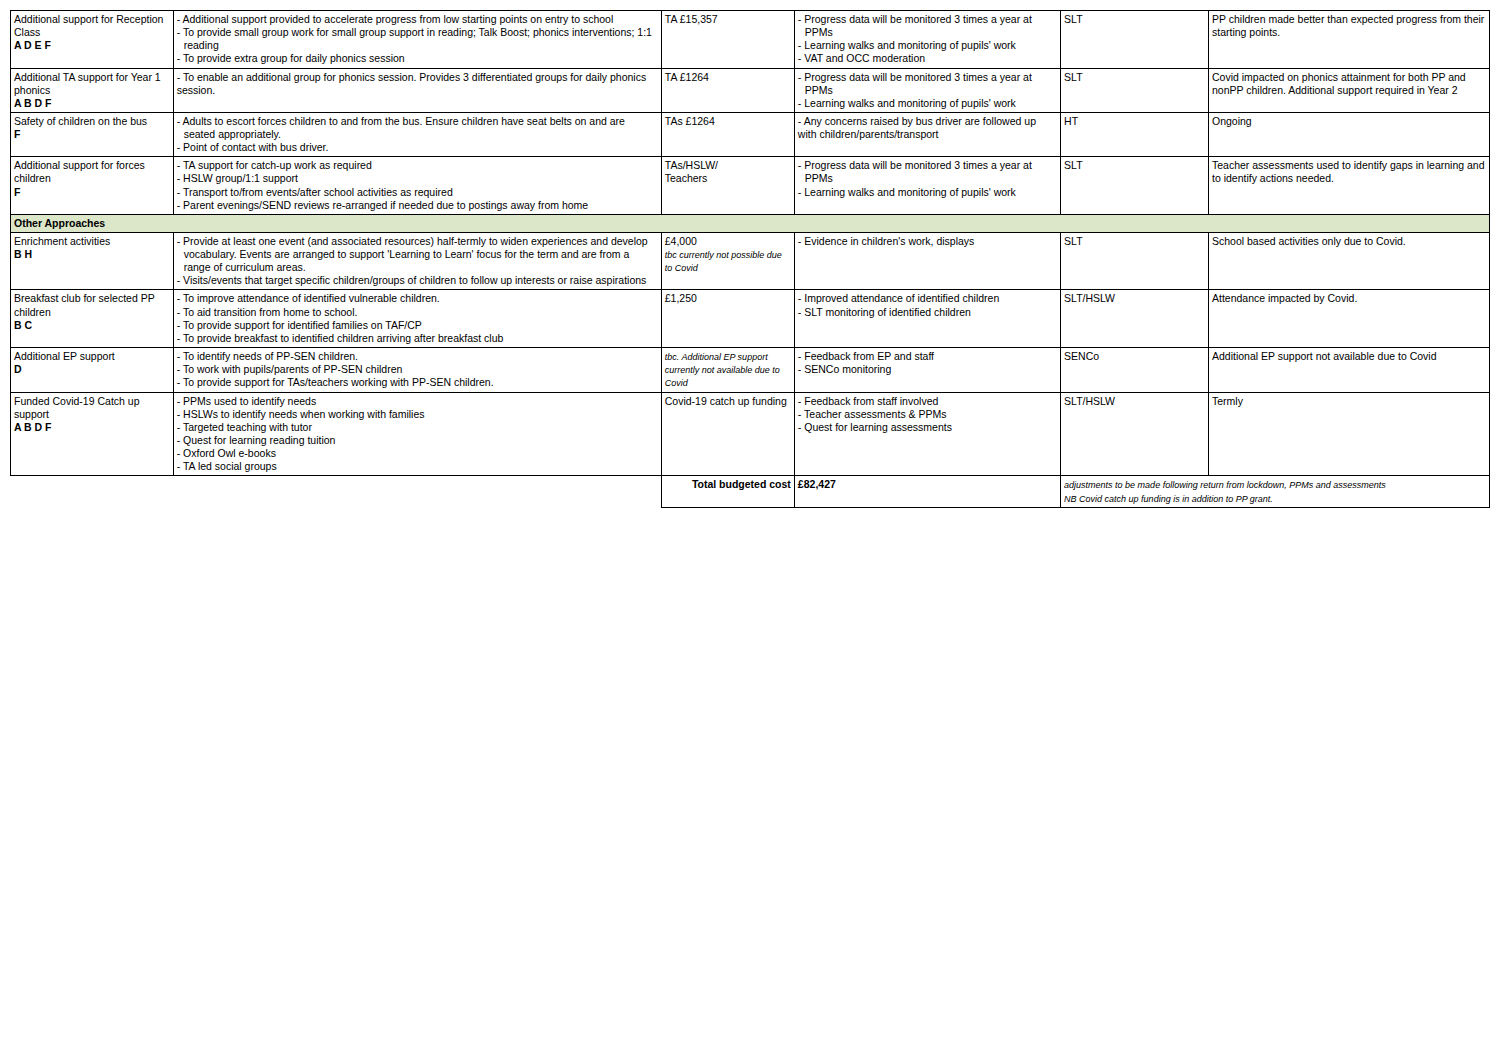| Additional support for Reception Class A D E F | - Additional support provided to accelerate progress from low starting points on entry to school - To provide small group work for small group support in reading; Talk Boost; phonics interventions; 1:1 reading - To provide extra group for daily phonics session | TA £15,357 | - Progress data will be monitored 3 times a year at PPMs - Learning walks and monitoring of pupils' work - VAT and OCC moderation | SLT | PP children made better than expected progress from their starting points. |
| Additional TA support for Year 1 phonics A B D F | - To enable an additional group for phonics session. Provides 3 differentiated groups for daily phonics session. | TA £1264 | - Progress data will be monitored 3 times a year at PPMs - Learning walks and monitoring of pupils' work | SLT | Covid impacted on phonics attainment for both PP and nonPP children. Additional support required in Year 2 |
| Safety of children on the bus F | - Adults to escort forces children to and from the bus. Ensure children have seat belts on and are seated appropriately. - Point of contact with bus driver. | TAs £1264 | - Any concerns raised by bus driver are followed up with children/parents/transport | HT | Ongoing |
| Additional support for forces children F | - TA support for catch-up work as required - HSLW group/1:1 support - Transport to/from events/after school activities as required - Parent evenings/SEND reviews re-arranged if needed due to postings away from home | TAs/HSLW/ Teachers | - Progress data will be monitored 3 times a year at PPMs - Learning walks and monitoring of pupils' work | SLT | Teacher assessments used to identify gaps in learning and to identify actions needed. |
| Other Approaches |
| Enrichment activities B H | - Provide at least one event (and associated resources) half-termly to widen experiences and develop vocabulary. Events are arranged to support 'Learning to Learn' focus for the term and are from a range of curriculum areas. - Visits/events that target specific children/groups of children to follow up interests or raise aspirations | £4,000 tbc currently not possible due to Covid | - Evidence in children's work, displays | SLT | School based activities only due to Covid. |
| Breakfast club for selected PP children B C | - To improve attendance of identified vulnerable children. - To aid transition from home to school. - To provide support for identified families on TAF/CP - To provide breakfast to identified children arriving after breakfast club | £1,250 | - Improved attendance of identified children - SLT monitoring of identified children | SLT/HSLW | Attendance impacted by Covid. |
| Additional EP support D | - To identify needs of PP-SEN children. - To work with pupils/parents of PP-SEN children - To provide support for TAs/teachers working with PP-SEN children. | tbc. Additional EP support currently not available due to Covid | - Feedback from EP and staff - SENCo monitoring | SENCo | Additional EP support not available due to Covid |
| Funded Covid-19 Catch up support A B D F | - PPMs used to identify needs - HSLWs to identify needs when working with families - Targeted teaching with tutor - Quest for learning reading tuition - Oxford Owl e-books - TA led social groups | Covid-19 catch up funding | - Feedback from staff involved - Teacher assessments & PPMs - Quest for learning assessments | SLT/HSLW | Termly |
| | Total budgeted cost | £82,427 | adjustments to be made following return from lockdown, PPMs and assessments NB Covid catch up funding is in addition to PP grant. |